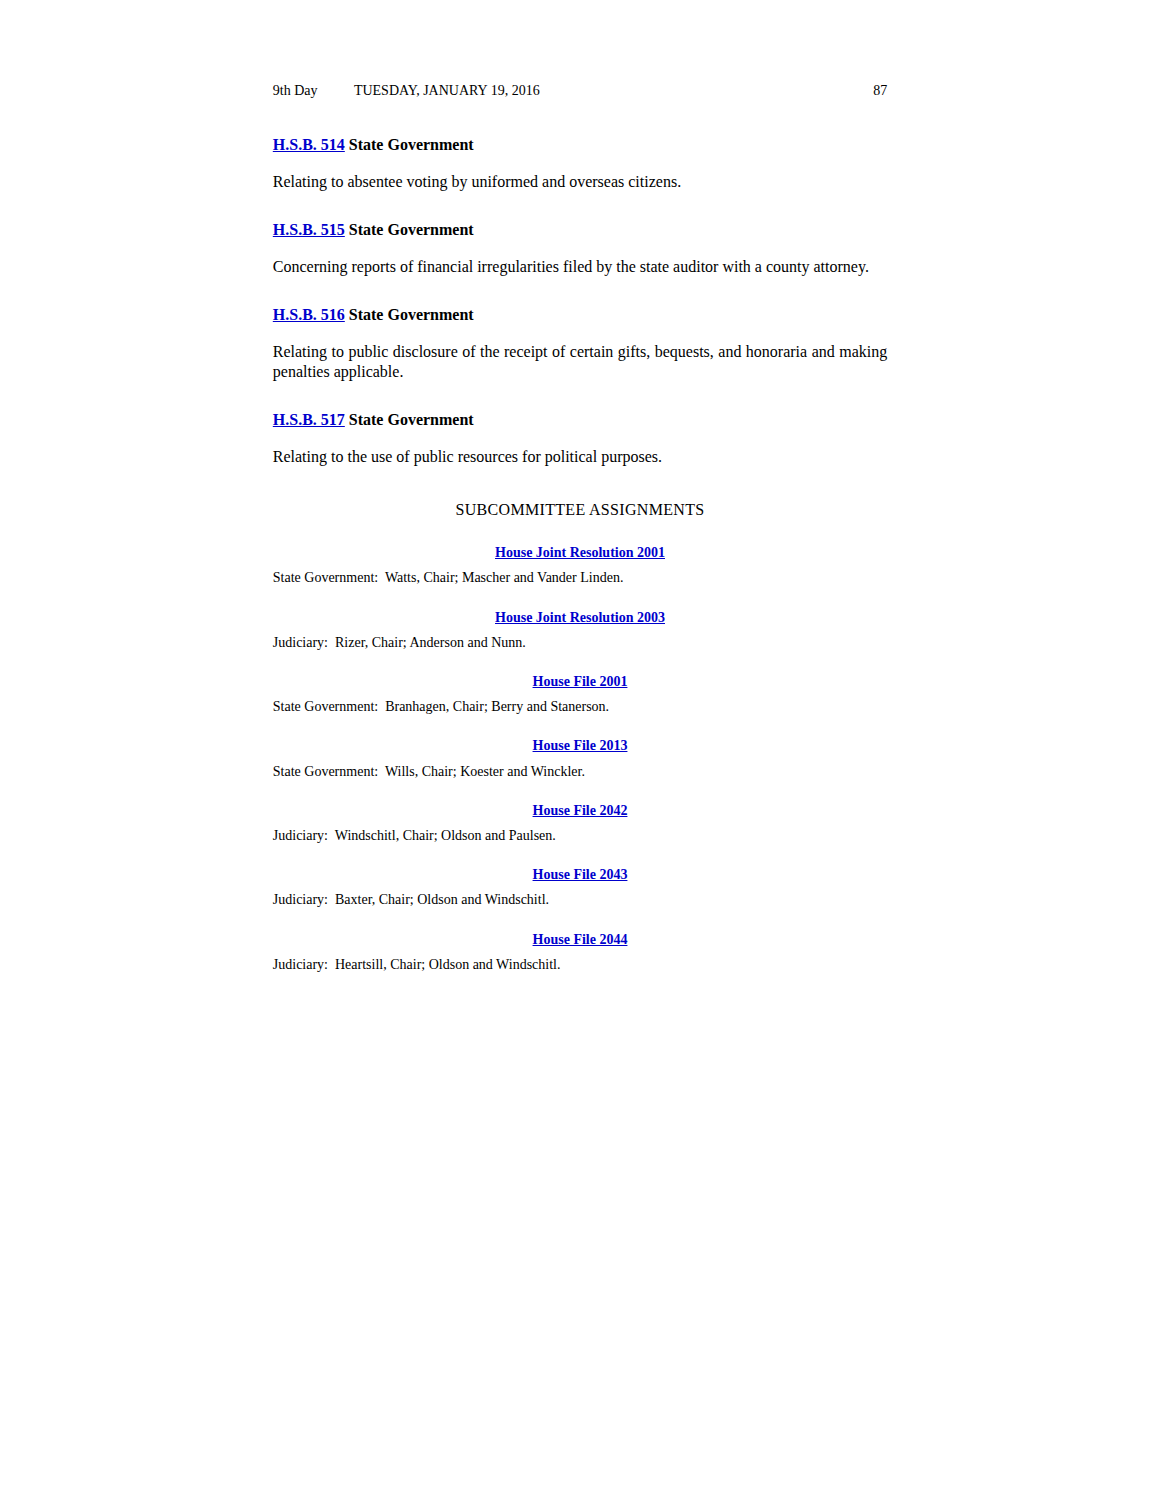9th Day TUESDAY, JANUARY 19, 2016 87
H.S.B. 514 State Government
Relating to absentee voting by uniformed and overseas citizens.
H.S.B. 515 State Government
Concerning reports of financial irregularities filed by the state auditor with a county attorney.
H.S.B. 516 State Government
Relating to public disclosure of the receipt of certain gifts, bequests, and honoraria and making penalties applicable.
H.S.B. 517 State Government
Relating to the use of public resources for political purposes.
SUBCOMMITTEE ASSIGNMENTS
House Joint Resolution 2001
State Government: Watts, Chair; Mascher and Vander Linden.
House Joint Resolution 2003
Judiciary: Rizer, Chair; Anderson and Nunn.
House File 2001
State Government: Branhagen, Chair; Berry and Stanerson.
House File 2013
State Government: Wills, Chair; Koester and Winckler.
House File 2042
Judiciary: Windschitl, Chair; Oldson and Paulsen.
House File 2043
Judiciary: Baxter, Chair; Oldson and Windschitl.
House File 2044
Judiciary: Heartsill, Chair; Oldson and Windschitl.